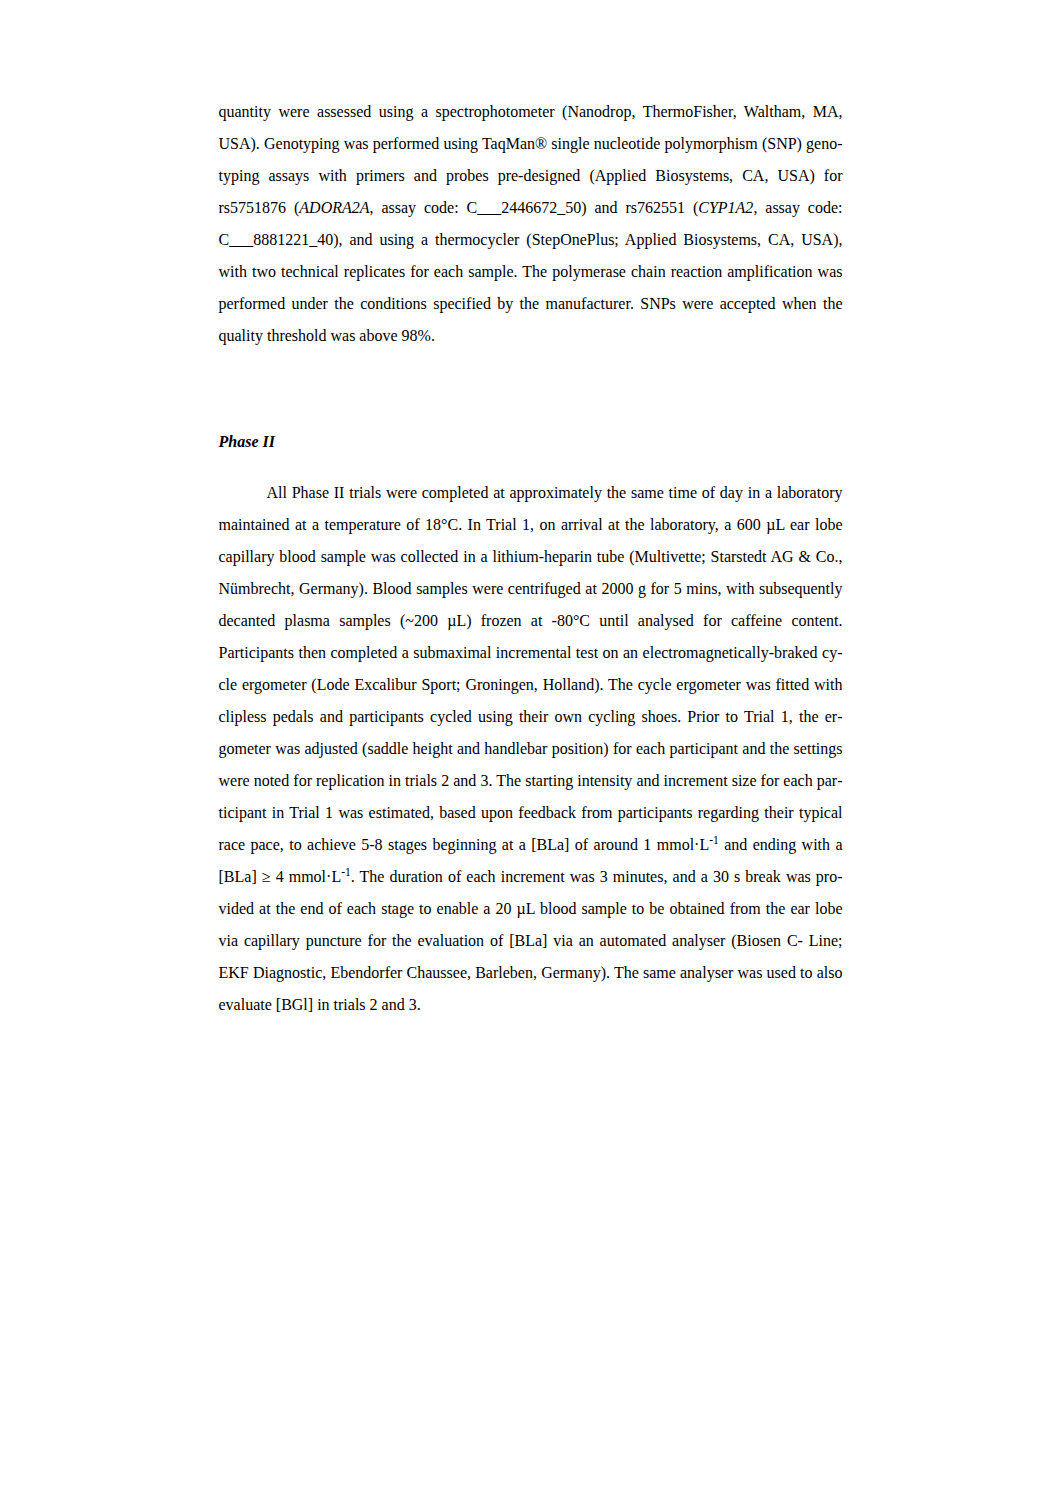quantity were assessed using a spectrophotometer (Nanodrop, ThermoFisher, Waltham, MA, USA). Genotyping was performed using TaqMan® single nucleotide polymorphism (SNP) genotyping assays with primers and probes pre-designed (Applied Biosystems, CA, USA) for rs5751876 (ADORA2A, assay code: C___2446672_50) and rs762551 (CYP1A2, assay code: C___8881221_40), and using a thermocycler (StepOnePlus; Applied Biosystems, CA, USA), with two technical replicates for each sample. The polymerase chain reaction amplification was performed under the conditions specified by the manufacturer. SNPs were accepted when the quality threshold was above 98%.
Phase II
All Phase II trials were completed at approximately the same time of day in a laboratory maintained at a temperature of 18°C. In Trial 1, on arrival at the laboratory, a 600 µL ear lobe capillary blood sample was collected in a lithium-heparin tube (Multivette; Starstedt AG & Co., Nümbrecht, Germany). Blood samples were centrifuged at 2000 g for 5 mins, with subsequently decanted plasma samples (~200 µL) frozen at -80°C until analysed for caffeine content. Participants then completed a submaximal incremental test on an electromagnetically-braked cycle ergometer (Lode Excalibur Sport; Groningen, Holland). The cycle ergometer was fitted with clipless pedals and participants cycled using their own cycling shoes. Prior to Trial 1, the ergometer was adjusted (saddle height and handlebar position) for each participant and the settings were noted for replication in trials 2 and 3. The starting intensity and increment size for each participant in Trial 1 was estimated, based upon feedback from participants regarding their typical race pace, to achieve 5-8 stages beginning at a [BLa] of around 1 mmol·L-1 and ending with a [BLa] ≥ 4 mmol·L-1. The duration of each increment was 3 minutes, and a 30 s break was provided at the end of each stage to enable a 20 µL blood sample to be obtained from the ear lobe via capillary puncture for the evaluation of [BLa] via an automated analyser (Biosen C- Line; EKF Diagnostic, Ebendorfer Chaussee, Barleben, Germany). The same analyser was used to also evaluate [BGl] in trials 2 and 3.